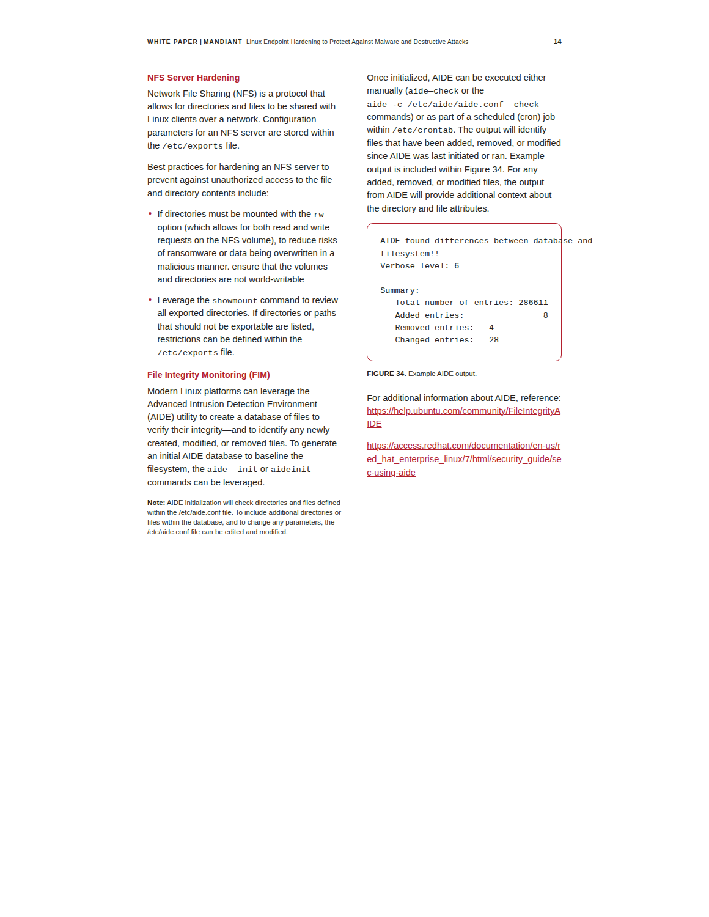White Paper|Mandiant Linux Endpoint Hardening to Protect Against Malware and Destructive Attacks
14
NFS Server Hardening
Network File Sharing (NFS) is a protocol that allows for directories and files to be shared with Linux clients over a network. Configuration parameters for an NFS server are stored within the /etc/exports file.
Best practices for hardening an NFS server to prevent against unauthorized access to the file and directory contents include:
If directories must be mounted with the rw option (which allows for both read and write requests on the NFS volume), to reduce risks of ransomware or data being overwritten in a malicious manner. ensure that the volumes and directories are not world-writable
Leverage the showmount command to review all exported directories. If directories or paths that should not be exportable are listed, restrictions can be defined within the /etc/exports file.
File Integrity Monitoring (FIM)
Modern Linux platforms can leverage the Advanced Intrusion Detection Environment (AIDE) utility to create a database of files to verify their integrity—and to identify any newly created, modified, or removed files. To generate an initial AIDE database to baseline the filesystem, the aide —init or aideinit commands can be leveraged.
Note: AIDE initialization will check directories and files defined within the /etc/aide.conf file. To include additional directories or files within the database, and to change any parameters, the /etc/aide.conf file can be edited and modified.
Once initialized, AIDE can be executed either manually (aide—check or the aide -c /etc/aide/aide.conf —check commands) or as part of a scheduled (cron) job within /etc/crontab. The output will identify files that have been added, removed, or modified since AIDE was last initiated or ran. Example output is included within Figure 34. For any added, removed, or modified files, the output from AIDE will provide additional context about the directory and file attributes.
AIDE found differences between database and
filesystem!!
Verbose level: 6

Summary:
   Total number of entries: 286611
   Added entries:                8
   Removed entries:   4
   Changed entries:   28
FIGURE 34. Example AIDE output.
For additional information about AIDE, reference:
https://help.ubuntu.com/community/FileIntegrityAIDE
https://access.redhat.com/documentation/en-us/red_hat_enterprise_linux/7/html/security_guide/sec-using-aide